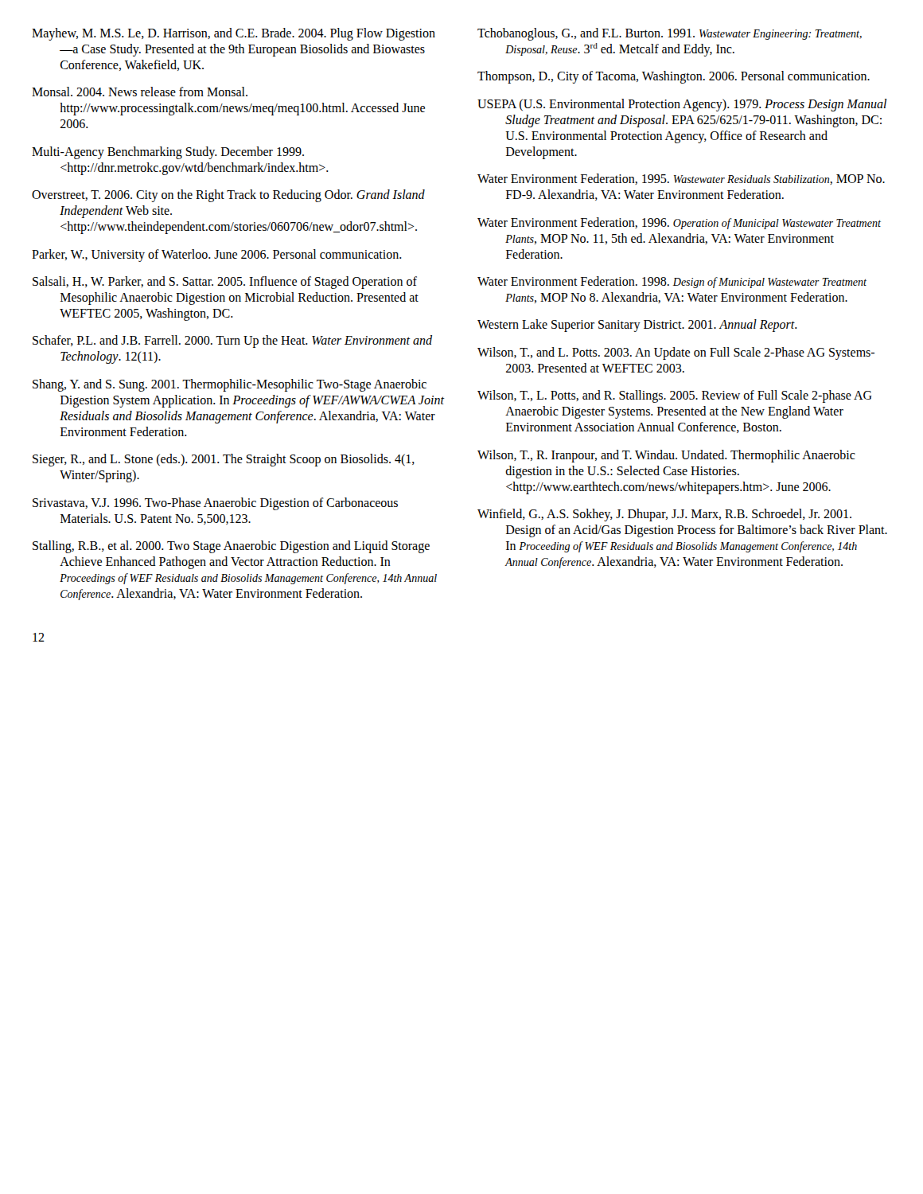Mayhew, M. M.S. Le, D. Harrison, and C.E. Brade. 2004. Plug Flow Digestion—a Case Study. Presented at the 9th European Biosolids and Biowastes Conference, Wakefield, UK.
Monsal. 2004. News release from Monsal. http://www.processingtalk.com/news/meq/meq100.html. Accessed June 2006.
Multi-Agency Benchmarking Study. December 1999. <http://dnr.metrokc.gov/wtd/benchmark/index.htm>.
Overstreet, T. 2006. City on the Right Track to Reducing Odor. Grand Island Independent Web site. <http://www.theindependent.com/stories/060706/new_odor07.shtml>.
Parker, W., University of Waterloo. June 2006. Personal communication.
Salsali, H., W. Parker, and S. Sattar. 2005. Influence of Staged Operation of Mesophilic Anaerobic Digestion on Microbial Reduction. Presented at WEFTEC 2005, Washington, DC.
Schafer, P.L. and J.B. Farrell. 2000. Turn Up the Heat. Water Environment and Technology. 12(11).
Shang, Y. and S. Sung. 2001. Thermophilic-Mesophilic Two-Stage Anaerobic Digestion System Application. In Proceedings of WEF/AWWA/CWEA Joint Residuals and Biosolids Management Conference. Alexandria, VA: Water Environment Federation.
Sieger, R., and L. Stone (eds.). 2001. The Straight Scoop on Biosolids. 4(1, Winter/Spring).
Srivastava, V.J. 1996. Two-Phase Anaerobic Digestion of Carbonaceous Materials. U.S. Patent No. 5,500,123.
Stalling, R.B., et al. 2000. Two Stage Anaerobic Digestion and Liquid Storage Achieve Enhanced Pathogen and Vector Attraction Reduction. In Proceedings of WEF Residuals and Biosolids Management Conference, 14th Annual Conference. Alexandria, VA: Water Environment Federation.
Tchobanoglous, G., and F.L. Burton. 1991. Wastewater Engineering: Treatment, Disposal, Reuse. 3rd ed. Metcalf and Eddy, Inc.
Thompson, D., City of Tacoma, Washington. 2006. Personal communication.
USEPA (U.S. Environmental Protection Agency). 1979. Process Design Manual Sludge Treatment and Disposal. EPA 625/625/1-79-011. Washington, DC: U.S. Environmental Protection Agency, Office of Research and Development.
Water Environment Federation, 1995. Wastewater Residuals Stabilization, MOP No. FD-9. Alexandria, VA: Water Environment Federation.
Water Environment Federation, 1996. Operation of Municipal Wastewater Treatment Plants, MOP No. 11, 5th ed. Alexandria, VA: Water Environment Federation.
Water Environment Federation. 1998. Design of Municipal Wastewater Treatment Plants, MOP No 8. Alexandria, VA: Water Environment Federation.
Western Lake Superior Sanitary District. 2001. Annual Report.
Wilson, T., and L. Potts. 2003. An Update on Full Scale 2-Phase AG Systems- 2003. Presented at WEFTEC 2003.
Wilson, T., L. Potts, and R. Stallings. 2005. Review of Full Scale 2-phase AG Anaerobic Digester Systems. Presented at the New England Water Environment Association Annual Conference, Boston.
Wilson, T., R. Iranpour, and T. Windau. Undated. Thermophilic Anaerobic digestion in the U.S.: Selected Case Histories. <http://www.earthtech.com/news/whitepapers.htm>. June 2006.
Winfield, G., A.S. Sokhey, J. Dhupar, J.J. Marx, R.B. Schroedel, Jr. 2001. Design of an Acid/Gas Digestion Process for Baltimore’s back River Plant. In Proceeding of WEF Residuals and Biosolids Management Conference, 14th Annual Conference. Alexandria, VA: Water Environment Federation.
12